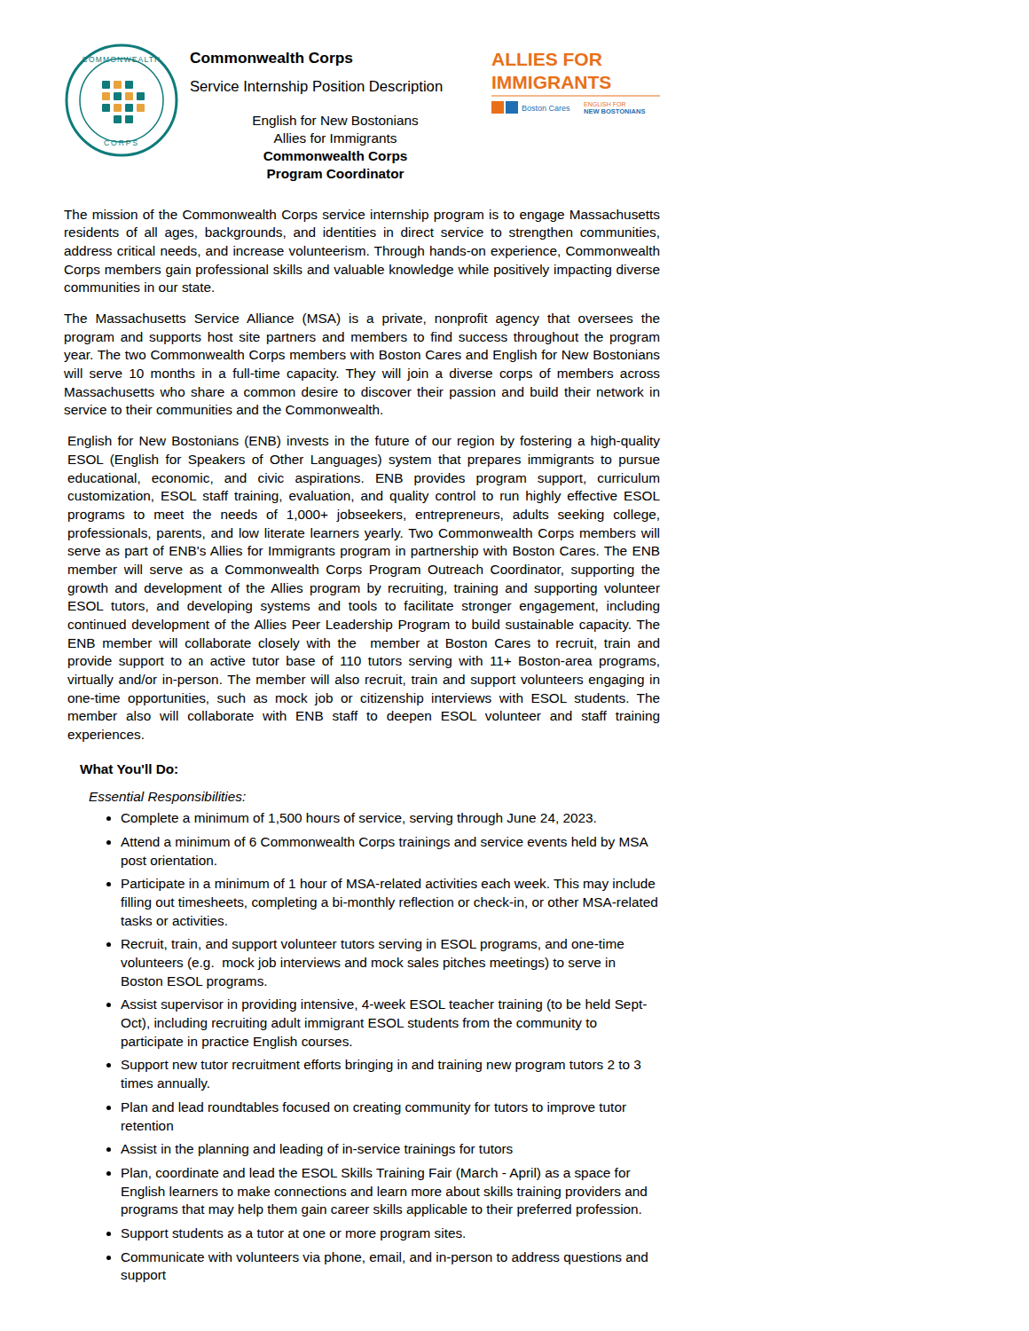COMMONWEALTH CORPS
Commonwealth Corps
Service Internship Position Description
English for New Bostonians
Allies for Immigrants
Commonwealth Corps
Program Coordinator
ALLIES FOR IMMIGRANTS Boston Cares ENGLISH FOR NEW BOSTONIANS
The mission of the Commonwealth Corps service internship program is to engage Massachusetts residents of all ages, backgrounds, and identities in direct service to strengthen communities, address critical needs, and increase volunteerism. Through hands-on experience, Commonwealth Corps members gain professional skills and valuable knowledge while positively impacting diverse communities in our state.
The Massachusetts Service Alliance (MSA) is a private, nonprofit agency that oversees the program and supports host site partners and members to find success throughout the program year. The two Commonwealth Corps members with Boston Cares and English for New Bostonians will serve 10 months in a full-time capacity. They will join a diverse corps of members across Massachusetts who share a common desire to discover their passion and build their network in service to their communities and the Commonwealth.
English for New Bostonians (ENB) invests in the future of our region by fostering a high-quality ESOL (English for Speakers of Other Languages) system that prepares immigrants to pursue educational, economic, and civic aspirations. ENB provides program support, curriculum customization, ESOL staff training, evaluation, and quality control to run highly effective ESOL programs to meet the needs of 1,000+ jobseekers, entrepreneurs, adults seeking college, professionals, parents, and low literate learners yearly. Two Commonwealth Corps members will serve as part of ENB's Allies for Immigrants program in partnership with Boston Cares. The ENB member will serve as a Commonwealth Corps Program Outreach Coordinator, supporting the growth and development of the Allies program by recruiting, training and supporting volunteer ESOL tutors, and developing systems and tools to facilitate stronger engagement, including continued development of the Allies Peer Leadership Program to build sustainable capacity. The ENB member will collaborate closely with the member at Boston Cares to recruit, train and provide support to an active tutor base of 110 tutors serving with 11+ Boston-area programs, virtually and/or in-person. The member will also recruit, train and support volunteers engaging in one-time opportunities, such as mock job or citizenship interviews with ESOL students. The member also will collaborate with ENB staff to deepen ESOL volunteer and staff training experiences.
What You'll Do:
Essential Responsibilities:
Complete a minimum of 1,500 hours of service, serving through June 24, 2023.
Attend a minimum of 6 Commonwealth Corps trainings and service events held by MSA post orientation.
Participate in a minimum of 1 hour of MSA-related activities each week. This may include filling out timesheets, completing a bi-monthly reflection or check-in, or other MSA-related tasks or activities.
Recruit, train, and support volunteer tutors serving in ESOL programs, and one-time volunteers (e.g. mock job interviews and mock sales pitches meetings) to serve in Boston ESOL programs.
Assist supervisor in providing intensive, 4-week ESOL teacher training (to be held Sept-Oct), including recruiting adult immigrant ESOL students from the community to participate in practice English courses.
Support new tutor recruitment efforts bringing in and training new program tutors 2 to 3 times annually.
Plan and lead roundtables focused on creating community for tutors to improve tutor retention
Assist in the planning and leading of in-service trainings for tutors
Plan, coordinate and lead the ESOL Skills Training Fair (March - April) as a space for English learners to make connections and learn more about skills training providers and programs that may help them gain career skills applicable to their preferred profession.
Support students as a tutor at one or more program sites.
Communicate with volunteers via phone, email, and in-person to address questions and support